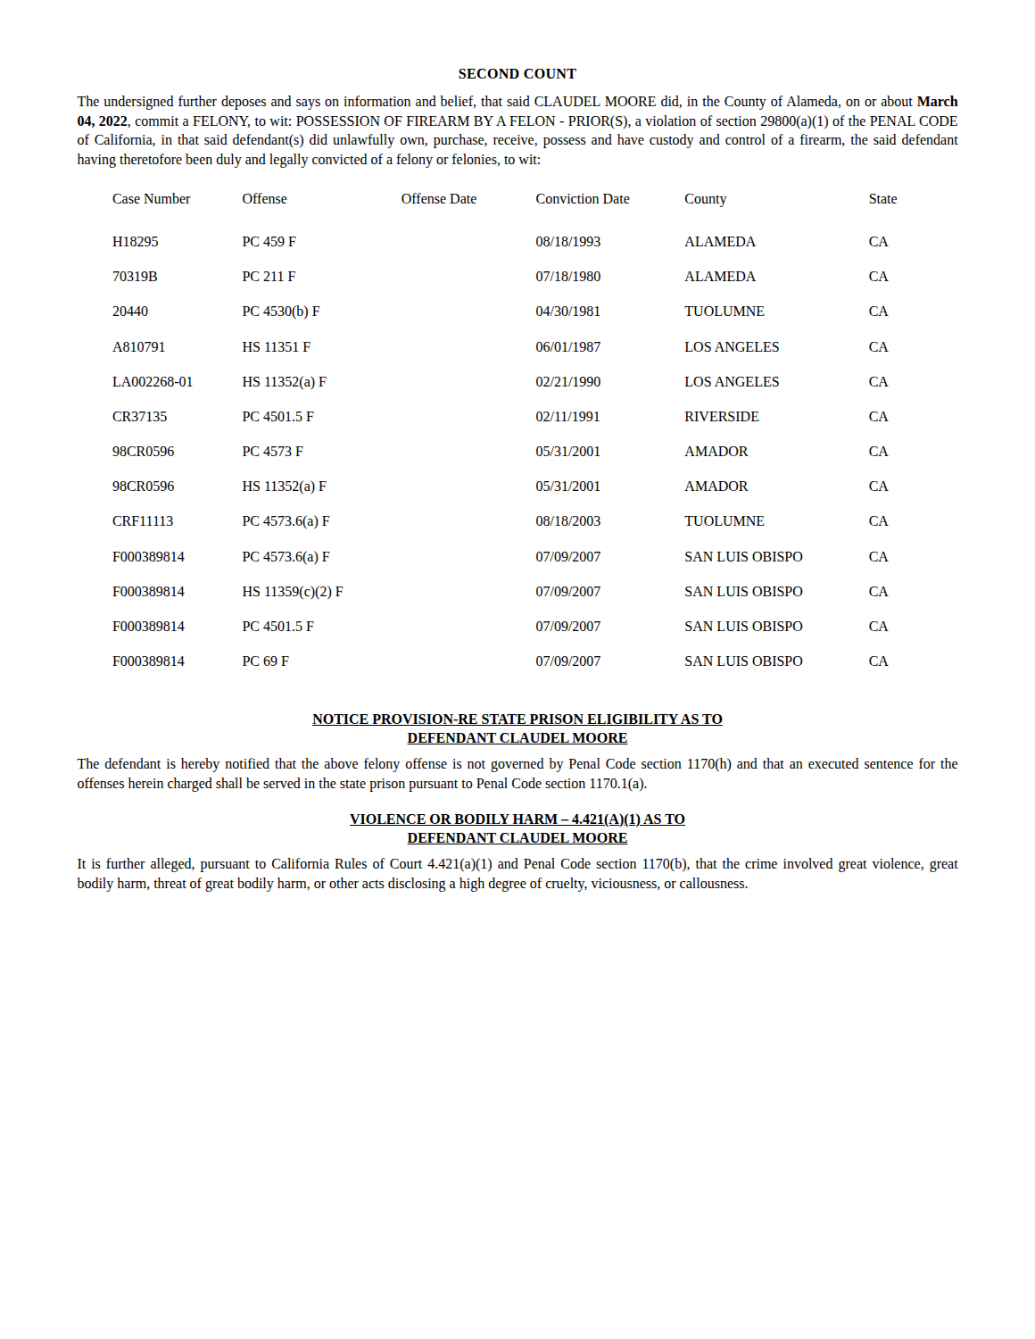SECOND COUNT
The undersigned further deposes and says on information and belief, that said CLAUDEL MOORE did, in the County of Alameda, on or about March 04, 2022, commit a FELONY, to wit: POSSESSION OF FIREARM BY A FELON - PRIOR(S), a violation of section 29800(a)(1) of the PENAL CODE of California, in that said defendant(s) did unlawfully own, purchase, receive, possess and have custody and control of a firearm, the said defendant having theretofore been duly and legally convicted of a felony or felonies, to wit:
| Case Number | Offense | Offense Date | Conviction Date | County | State |
| --- | --- | --- | --- | --- | --- |
| H18295 | PC 459 F | | 08/18/1993 | ALAMEDA | CA |
| 70319B | PC 211 F | | 07/18/1980 | ALAMEDA | CA |
| 20440 | PC 4530(b) F | | 04/30/1981 | TUOLUMNE | CA |
| A810791 | HS 11351 F | | 06/01/1987 | LOS ANGELES | CA |
| LA002268-01 | HS 11352(a) F | | 02/21/1990 | LOS ANGELES | CA |
| CR37135 | PC 4501.5 F | | 02/11/1991 | RIVERSIDE | CA |
| 98CR0596 | PC 4573 F | | 05/31/2001 | AMADOR | CA |
| 98CR0596 | HS 11352(a) F | | 05/31/2001 | AMADOR | CA |
| CRF11113 | PC 4573.6(a) F | | 08/18/2003 | TUOLUMNE | CA |
| F000389814 | PC 4573.6(a) F | | 07/09/2007 | SAN LUIS OBISPO | CA |
| F000389814 | HS 11359(c)(2) F | | 07/09/2007 | SAN LUIS OBISPO | CA |
| F000389814 | PC 4501.5 F | | 07/09/2007 | SAN LUIS OBISPO | CA |
| F000389814 | PC 69 F | | 07/09/2007 | SAN LUIS OBISPO | CA |
NOTICE PROVISION-RE STATE PRISON ELIGIBILITY AS TO
DEFENDANT CLAUDEL MOORE
The defendant is hereby notified that the above felony offense is not governed by Penal Code section 1170(h) and that an executed sentence for the offenses herein charged shall be served in the state prison pursuant to Penal Code section 1170.1(a).
VIOLENCE OR BODILY HARM – 4.421(A)(1) AS TO
DEFENDANT CLAUDEL MOORE
It is further alleged, pursuant to California Rules of Court 4.421(a)(1) and Penal Code section 1170(b), that the crime involved great violence, great bodily harm, threat of great bodily harm, or other acts disclosing a high degree of cruelty, viciousness, or callousness.